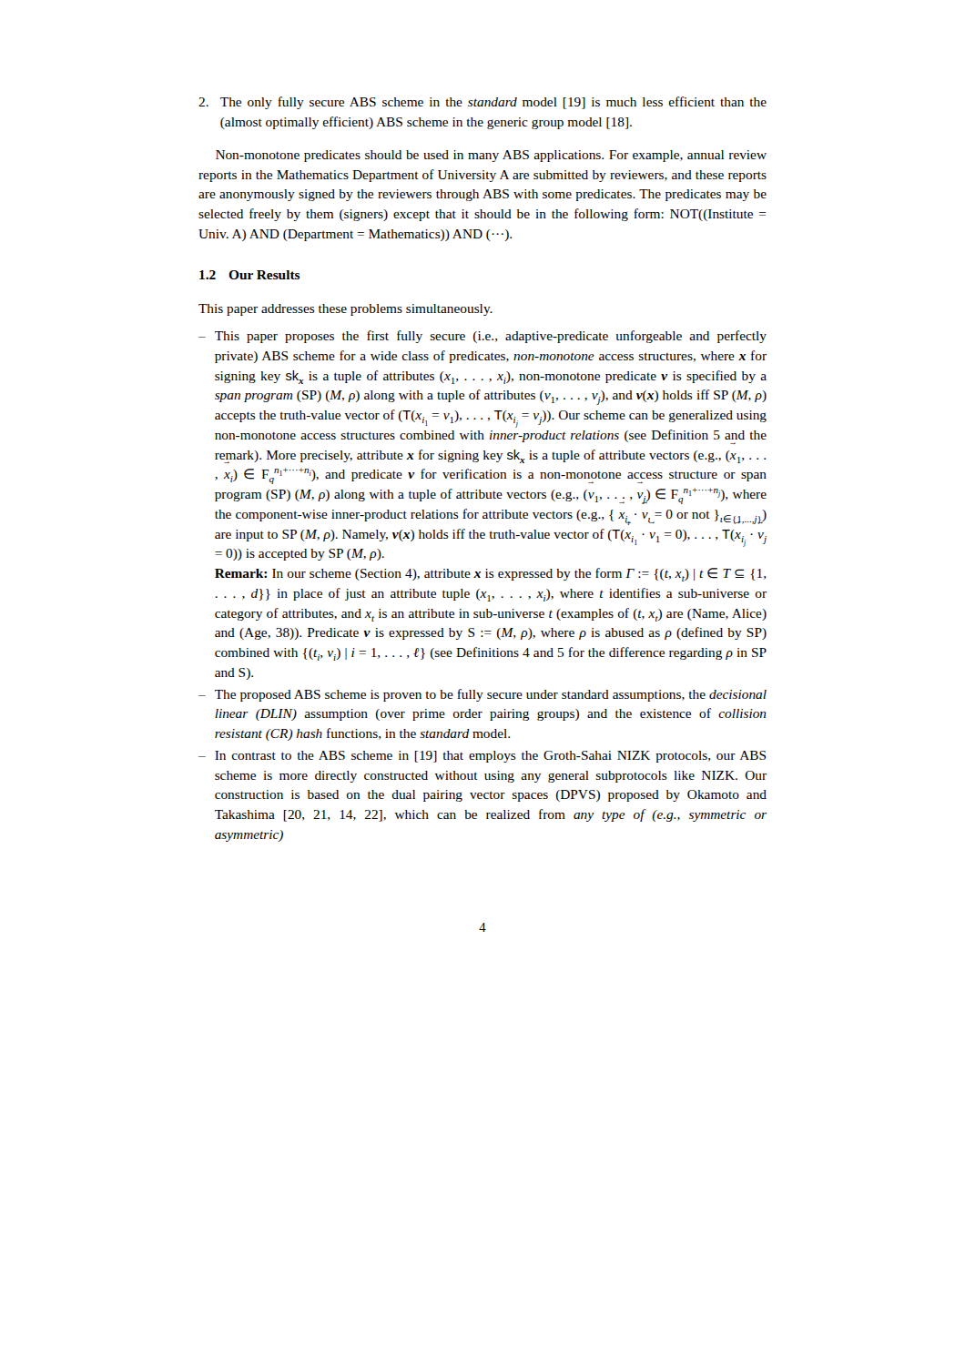2. The only fully secure ABS scheme in the standard model [19] is much less efficient than the (almost optimally efficient) ABS scheme in the generic group model [18].
Non-monotone predicates should be used in many ABS applications. For example, annual review reports in the Mathematics Department of University A are submitted by reviewers, and these reports are anonymously signed by the reviewers through ABS with some predicates. The predicates may be selected freely by them (signers) except that it should be in the following form: NOT((Institute = Univ. A) AND (Department = Mathematics)) AND (···).
1.2 Our Results
This paper addresses these problems simultaneously.
This paper proposes the first fully secure (i.e., adaptive-predicate unforgeable and perfectly private) ABS scheme for a wide class of predicates, non-monotone access structures, where x for signing key skx is a tuple of attributes (x1, . . . , xi), non-monotone predicate v is specified by a span program (SP) (M, ρ) along with a tuple of attributes (v1, . . . , vj), and v(x) holds iff SP (M, ρ) accepts the truth-value vector of (T(xi1 = v1), . . . , T(xij = vj)). Our scheme can be generalized using non-monotone access structures combined with inner-product relations (see Definition 5 and the remark). More precisely, attribute x for signing key skx is a tuple of attribute vectors (e.g., (x1, . . . , xi) ∈ Fqn1+···+ni), and predicate v for verification is a non-monotone access structure or span program (SP) (M, ρ) along with a tuple of attribute vectors (e.g., (v1, . . . , vj) ∈ Fqn1+···+nj), where the component-wise inner-product relations for attribute vectors (e.g., { xiι · vι = 0 or not }ι∈{1,...,j}) are input to SP (M, ρ). Namely, v(x) holds iff the truth-value vector of (T(xi1 · v1 = 0), . . . , T(xij · vj = 0)) is accepted by SP (M, ρ).
Remark: In our scheme (Section 4), attribute x is expressed by the form Γ := {(t, xt) | t ∈ T ⊆ {1, . . . , d}} in place of just an attribute tuple (x1, . . . , xi), where t identifies a sub-universe or category of attributes, and xt is an attribute in sub-universe t (examples of (t, xt) are (Name, Alice) and (Age, 38)). Predicate v is expressed by S := (M, ρ), where ρ is abused as ρ (defined by SP) combined with {(ti, vi) | i = 1, . . . , ℓ} (see Definitions 4 and 5 for the difference regarding ρ in SP and S).
The proposed ABS scheme is proven to be fully secure under standard assumptions, the decisional linear (DLIN) assumption (over prime order pairing groups) and the existence of collision resistant (CR) hash functions, in the standard model.
In contrast to the ABS scheme in [19] that employs the Groth-Sahai NIZK protocols, our ABS scheme is more directly constructed without using any general subprotocols like NIZK. Our construction is based on the dual pairing vector spaces (DPVS) proposed by Okamoto and Takashima [20, 21, 14, 22], which can be realized from any type of (e.g., symmetric or asymmetric)
4